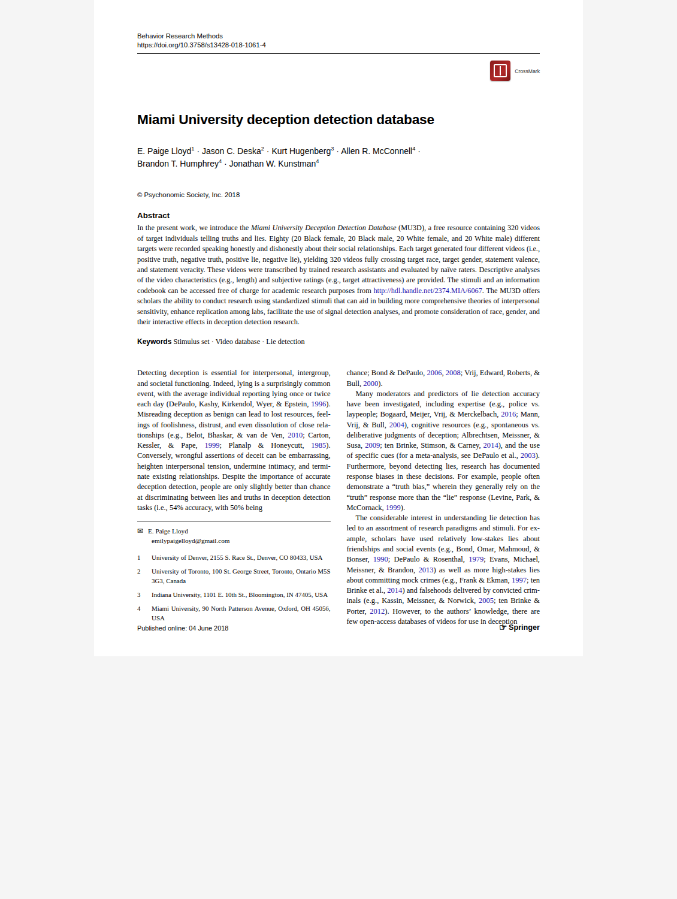Behavior Research Methods
https://doi.org/10.3758/s13428-018-1061-4
CrossMark
Miami University deception detection database
E. Paige Lloyd1 · Jason C. Deska2 · Kurt Hugenberg3 · Allen R. McConnell4 ·
Brandon T. Humphrey4 · Jonathan W. Kunstman4
© Psychonomic Society, Inc. 2018
Abstract
In the present work, we introduce the Miami University Deception Detection Database (MU3D), a free resource containing 320 videos of target individuals telling truths and lies. Eighty (20 Black female, 20 Black male, 20 White female, and 20 White male) different targets were recorded speaking honestly and dishonestly about their social relationships. Each target generated four different videos (i.e., positive truth, negative truth, positive lie, negative lie), yielding 320 videos fully crossing target race, target gender, statement valence, and statement veracity. These videos were transcribed by trained research assistants and evaluated by naïve raters. Descriptive analyses of the video characteristics (e.g., length) and subjective ratings (e.g., target attractiveness) are provided. The stimuli and an information codebook can be accessed free of charge for academic research purposes from http://hdl.handle.net/2374.MIA/6067. The MU3D offers scholars the ability to conduct research using standardized stimuli that can aid in building more comprehensive theories of interpersonal sensitivity, enhance replication among labs, facilitate the use of signal detection analyses, and promote consideration of race, gender, and their interactive effects in deception detection research.
Keywords Stimulus set · Video database · Lie detection
Detecting deception is essential for interpersonal, intergroup, and societal functioning. Indeed, lying is a surprisingly common event, with the average individual reporting lying once or twice each day (DePaulo, Kashy, Kirkendol, Wyer, & Epstein, 1996). Misreading deception as benign can lead to lost resources, feelings of foolishness, distrust, and even dissolution of close relationships (e.g., Belot, Bhaskar, & van de Ven, 2010; Carton, Kessler, & Pape, 1999; Planalp & Honeycutt, 1985). Conversely, wrongful assertions of deceit can be embarrassing, heighten interpersonal tension, undermine intimacy, and terminate existing relationships. Despite the importance of accurate deception detection, people are only slightly better than chance at discriminating between lies and truths in deception detection tasks (i.e., 54% accuracy, with 50% being
✉E. Paige Lloyd emilypaigelloyd@gmail.com
University of Denver, 2155 S. Race St., Denver, CO 80433, USA
University of Toronto, 100 St. George Street, Toronto, Ontario M5S 3G3, Canada
Indiana University, 1101 E. 10th St., Bloomington, IN 47405, USA
Miami University, 90 North Patterson Avenue, Oxford, OH 45056, USA
chance; Bond & DePaulo, 2006, 2008; Vrij, Edward, Roberts, & Bull, 2000).
Many moderators and predictors of lie detection accuracy have been investigated, including expertise (e.g., police vs. laypeople; Bogaard, Meijer, Vrij, & Merckelbach, 2016; Mann, Vrij, & Bull, 2004), cognitive resources (e.g., spontaneous vs. deliberative judgments of deception; Albrechtsen, Meissner, & Susa, 2009; ten Brinke, Stimson, & Carney, 2014), and the use of specific cues (for a meta-analysis, see DePaulo et al., 2003). Furthermore, beyond detecting lies, research has documented response biases in these decisions. For example, people often demonstrate a “truth bias,” wherein they generally rely on the “truth” response more than the “lie” response (Levine, Park, & McCornack, 1999).
The considerable interest in understanding lie detection has led to an assortment of research paradigms and stimuli. For example, scholars have used relatively low-stakes lies about friendships and social events (e.g., Bond, Omar, Mahmoud, & Bonser, 1990; DePaulo & Rosenthal, 1979; Evans, Michael, Meissner, & Brandon, 2013) as well as more high-stakes lies about committing mock crimes (e.g., Frank & Ekman, 1997; ten Brinke et al., 2014) and falsehoods delivered by convicted criminals (e.g., Kassin, Meissner, & Norwick, 2005; ten Brinke & Porter, 2012). However, to the authors’ knowledge, there are few open-access databases of videos for use in deception
Published online: 04 June 2018
☞Springer